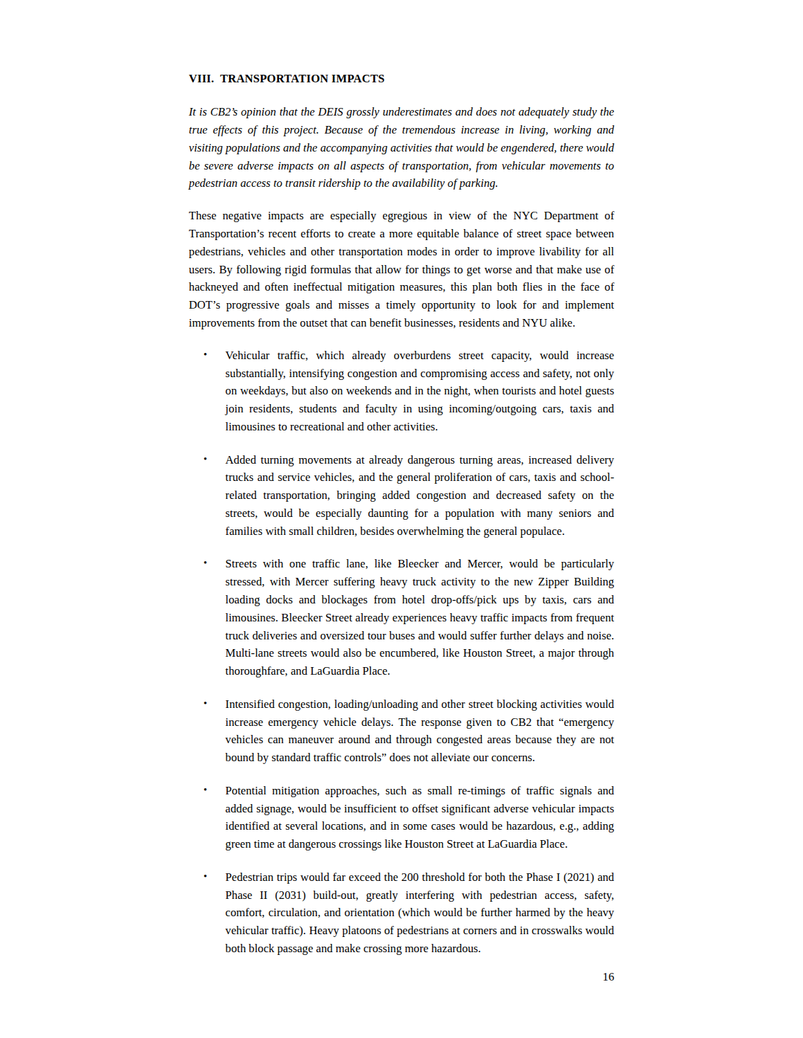VIII. TRANSPORTATION IMPACTS
It is CB2’s opinion that the DEIS grossly underestimates and does not adequately study the true effects of this project. Because of the tremendous increase in living, working and visiting populations and the accompanying activities that would be engendered, there would be severe adverse impacts on all aspects of transportation, from vehicular movements to pedestrian access to transit ridership to the availability of parking.
These negative impacts are especially egregious in view of the NYC Department of Transportation’s recent efforts to create a more equitable balance of street space between pedestrians, vehicles and other transportation modes in order to improve livability for all users. By following rigid formulas that allow for things to get worse and that make use of hackneyed and often ineffectual mitigation measures, this plan both flies in the face of DOT’s progressive goals and misses a timely opportunity to look for and implement improvements from the outset that can benefit businesses, residents and NYU alike.
Vehicular traffic, which already overburdens street capacity, would increase substantially, intensifying congestion and compromising access and safety, not only on weekdays, but also on weekends and in the night, when tourists and hotel guests join residents, students and faculty in using incoming/outgoing cars, taxis and limousines to recreational and other activities.
Added turning movements at already dangerous turning areas, increased delivery trucks and service vehicles, and the general proliferation of cars, taxis and school-related transportation, bringing added congestion and decreased safety on the streets, would be especially daunting for a population with many seniors and families with small children, besides overwhelming the general populace.
Streets with one traffic lane, like Bleecker and Mercer, would be particularly stressed, with Mercer suffering heavy truck activity to the new Zipper Building loading docks and blockages from hotel drop-offs/pick ups by taxis, cars and limousines. Bleecker Street already experiences heavy traffic impacts from frequent truck deliveries and oversized tour buses and would suffer further delays and noise. Multi-lane streets would also be encumbered, like Houston Street, a major through thoroughfare, and LaGuardia Place.
Intensified congestion, loading/unloading and other street blocking activities would increase emergency vehicle delays. The response given to CB2 that “emergency vehicles can maneuver around and through congested areas because they are not bound by standard traffic controls” does not alleviate our concerns.
Potential mitigation approaches, such as small re-timings of traffic signals and added signage, would be insufficient to offset significant adverse vehicular impacts identified at several locations, and in some cases would be hazardous, e.g., adding green time at dangerous crossings like Houston Street at LaGuardia Place.
Pedestrian trips would far exceed the 200 threshold for both the Phase I (2021) and Phase II (2031) build-out, greatly interfering with pedestrian access, safety, comfort, circulation, and orientation (which would be further harmed by the heavy vehicular traffic). Heavy platoons of pedestrians at corners and in crosswalks would both block passage and make crossing more hazardous.
16